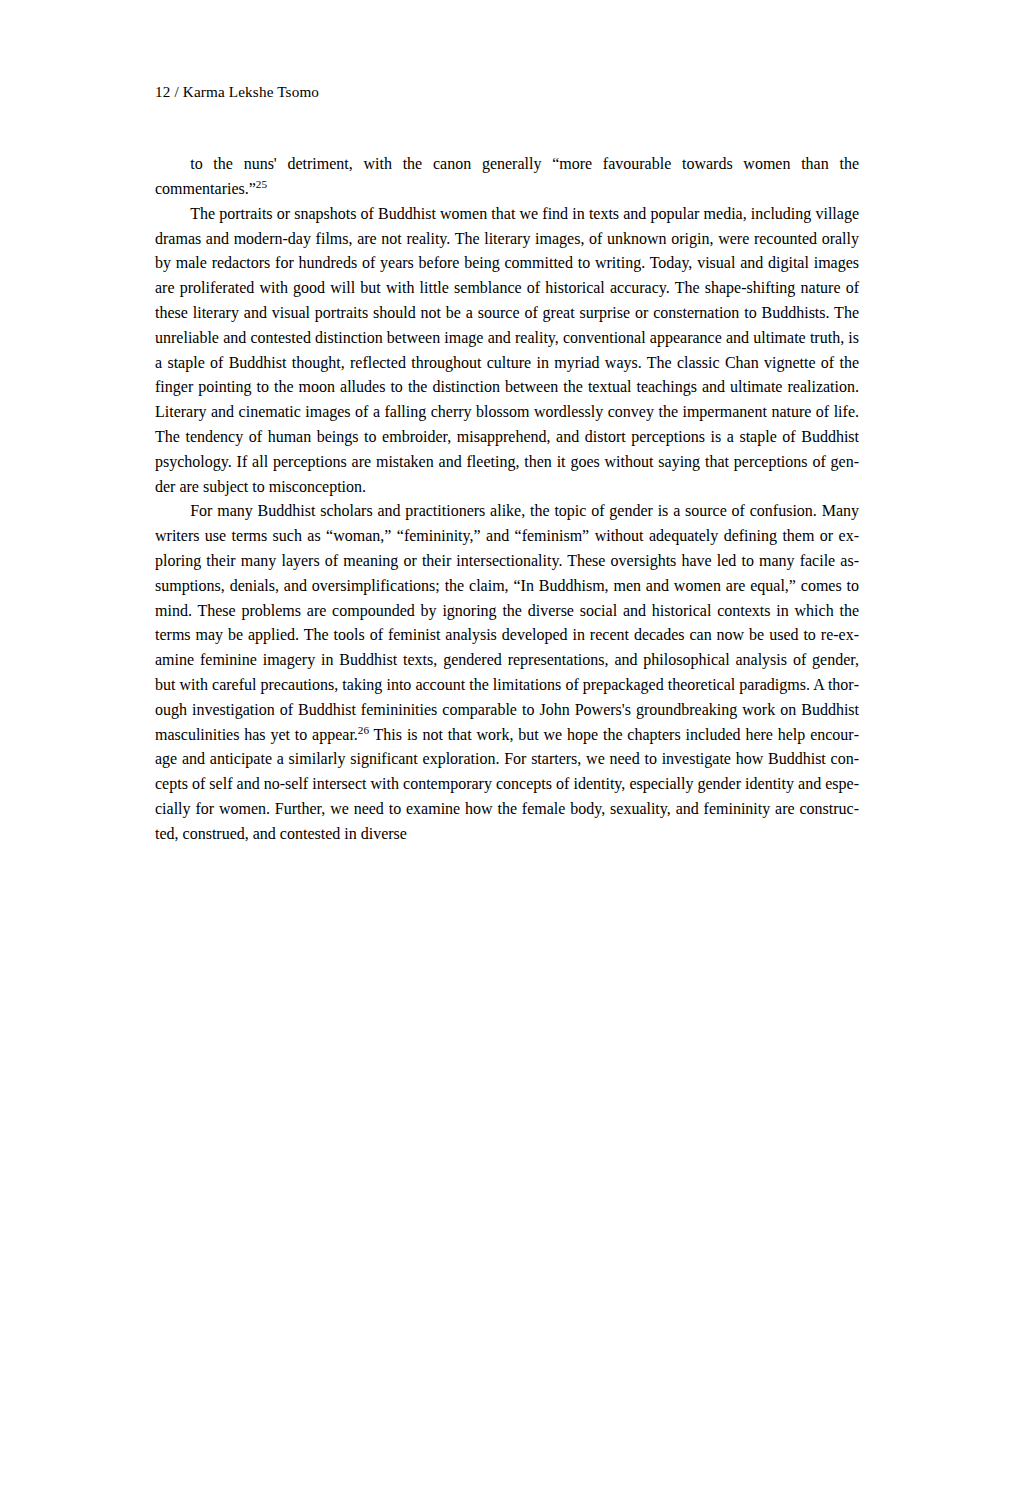12 / Karma Lekshe Tsomo
to the nuns' detriment, with the canon generally “more favourable towards women than the commentaries.”25
The portraits or snapshots of Buddhist women that we find in texts and popular media, including village dramas and modern-day films, are not reality. The literary images, of unknown origin, were recounted orally by male redactors for hundreds of years before being committed to writing. Today, visual and digital images are proliferated with good will but with little semblance of historical accuracy. The shape-shifting nature of these literary and visual portraits should not be a source of great surprise or consternation to Buddhists. The unreliable and contested distinction between image and reality, conventional appearance and ultimate truth, is a staple of Buddhist thought, reflected throughout culture in myriad ways. The classic Chan vignette of the finger pointing to the moon alludes to the distinction between the textual teachings and ultimate realization. Literary and cinematic images of a falling cherry blossom wordlessly convey the impermanent nature of life. The tendency of human beings to embroider, misapprehend, and distort perceptions is a staple of Buddhist psychology. If all perceptions are mistaken and fleeting, then it goes without saying that perceptions of gender are subject to misconception.
For many Buddhist scholars and practitioners alike, the topic of gender is a source of confusion. Many writers use terms such as “woman,” “femininity,” and “feminism” without adequately defining them or exploring their many layers of meaning or their intersectionality. These oversights have led to many facile assumptions, denials, and oversimplifications; the claim, “In Buddhism, men and women are equal,” comes to mind. These problems are compounded by ignoring the diverse social and historical contexts in which the terms may be applied. The tools of feminist analysis developed in recent decades can now be used to re-examine feminine imagery in Buddhist texts, gendered representations, and philosophical analysis of gender, but with careful precautions, taking into account the limitations of prepackaged theoretical paradigms. A thorough investigation of Buddhist femininities comparable to John Powers's groundbreaking work on Buddhist masculinities has yet to appear.26 This is not that work, but we hope the chapters included here help encourage and anticipate a similarly significant exploration. For starters, we need to investigate how Buddhist concepts of self and no-self intersect with contemporary concepts of identity, especially gender identity and especially for women. Further, we need to examine how the female body, sexuality, and femininity are constructed, construed, and contested in diverse